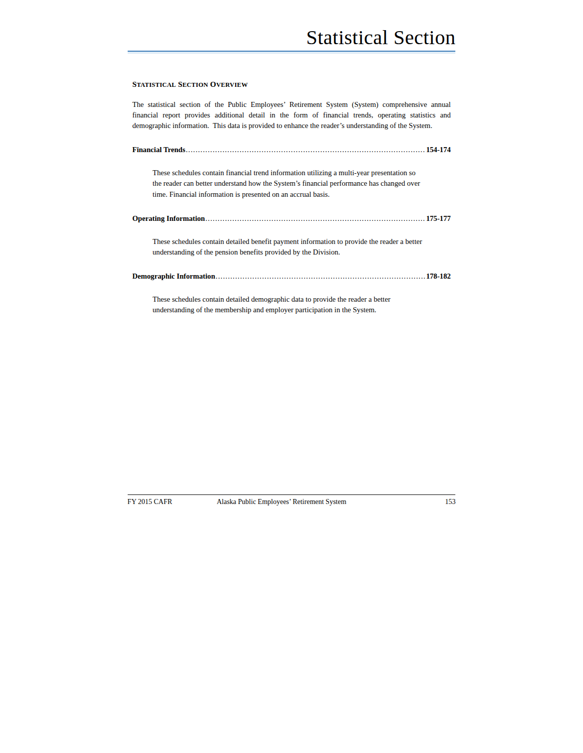Statistical Section
STATISTICAL SECTION OVERVIEW
The statistical section of the Public Employees’ Retirement System (System) comprehensive annual financial report provides additional detail in the form of financial trends, operating statistics and demographic information. This data is provided to enhance the reader’s understanding of the System.
Financial Trends ................................................................................................................................. 154-174
These schedules contain financial trend information utilizing a multi-year presentation so the reader can better understand how the System’s financial performance has changed over time. Financial information is presented on an accrual basis.
Operating Information ......................................................................................................................... 175-177
These schedules contain detailed benefit payment information to provide the reader a better understanding of the pension benefits provided by the Division.
Demographic Information ..................................................................................................................... 178-182
These schedules contain detailed demographic data to provide the reader a better understanding of the membership and employer participation in the System.
FY 2015 CAFR
Alaska Public Employees’ Retirement System
153